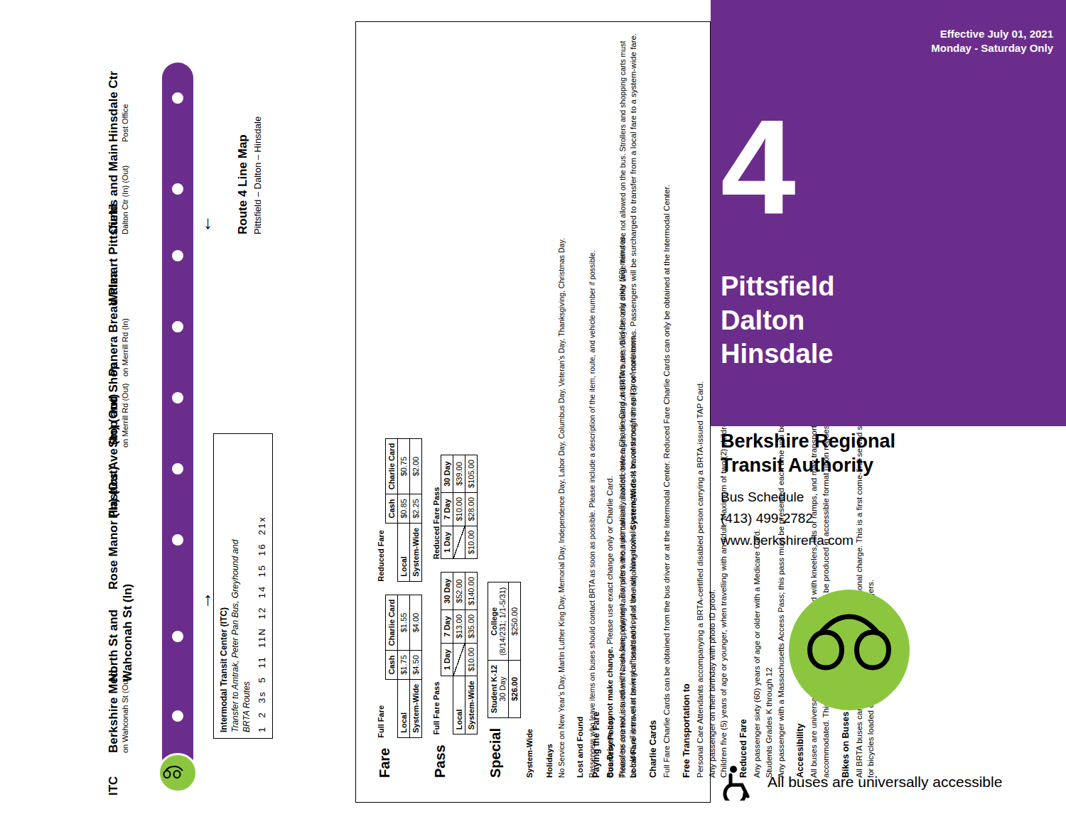Hinsdale CtrPost Office
Curtis and MainDalton Ctr (In) (Out)
Walmart Pittsfield
Panera Bread Plzaon Merrill Rd (In)
Stop and Shopon Merrill Rd (Out)
Plastics Ave (In) (Out)
Rose Manor (In) (Out)
North St and
Wahconah St (In)
Berkshire Med.on Wahconah St (Out)
ITC
↓
↑
Route 4 Line Map Pittsfield – Dalton – Hinsdale
Intermodal Transit Center (ITC)
Transfer to Amtrak, Peter Pan Bus, Greyhound and
BRTA Routes
1 2 3s 5 11 11N 12 14 15 16 21x
Paying the Fare
Bus Drivers cannot make change. Please use exact change only or Charlie Card.
Transfers are not issued with cash fare payment. Transfers are automatically loaded onto a Charlie Card, transfers are valid for only sixty (60) minutes.
Local Fare is travel in town you boarded in plus one adjoining town. System-Wide is travel through three (3) or more towns. Passengers will be surcharged to transfer from a local fare to a system-wide fare.
Charlie Cards
Full Fare Charlie Cards can be obtained from the bus driver or at the Intermodal Center. Reduced Fare Charlie Cards can only be obtained at the Intermodal Center.
Free Transportation to
Personal Care Attendants accompanying a BRTA-certified disabled person carrying a BRTA-issued TAP Card.
Any passenger on their birthday with photo ID proof.
Children five (5) years of age or younger, when travelling with an adult. Maximum of two (2) children per adult.
Reduced Fare
Any passenger sixty (60) years of age or older with a Medicare Card.
Students Grades K through 12
Any passenger with a Massachusetts Access Pass; this pass must be presented each time you board.
Accessibility
All buses are universally accessible, are equipped with kneelers, lifts or ramps, and may transport wheelchairs. Wheelchairs longer than 48", wider than 32" or if total weight exceeds 600 lbs., may not be accommodated. This schedule and information will be produced in accessible format upon request.
Bikes on Buses
All BRTA buses can carry bicycles; there is no additional charge. This is a first come-first served system, and passengers are responsible for loading and unloading their own bicycles. BRTA is not responsible for bicycles loaded onto BRTA vehicles by passengers.
Fare
Full Fare
| | Cash | Charlie Card |
| --- | --- | --- |
| Local | $1.75 | $1.55 |
| System-Wide | $4.50 | $4.00 |
Reduced Fare
| | Cash | Charlie Card |
| --- | --- | --- |
| Local | $0.85 | $0.75 |
| System-Wide | $2.25 | $2.00 |
Pass
Full Fare Pass
| | 1 Day | 7 Day | 30 Day |
| --- | --- | --- | --- |
| Local | | $13.00 | $52.00 |
| System-Wide | $10.00 | $35.00 | $140.00 |
Reduced Fare Pass
| 1 Day | 7 Day | 30 Day |
| --- | --- | --- |
| | $10.00 | $39.00 |
| $10.00 | $28.00 | $105.00 |
Special
| Student K-12 30 Day | College (8/14/231; 1/1-5/31) |
| --- | --- |
| $26.00 | $250.00 |
System-Wide
Holidays
No Service on New Year’s Day, Martin Luther King Day, Memorial Day, Independence Day, Labor Day, Columbus Day, Veteran’s Day, Thanksgiving, Christmas Day.
Lost and Found
Passengers who leave items on buses should contact BRTA as soon as possible. Please include a description of the item, route, and vehicle number if possible.
Courtesy Policy
Please be courteous to others. No smoking, playing radio, pets without pet carriers, alcoholic beverages, or eating on BRTA buses. Bicycles and other large items are not allowed on the bus. Strollers and shopping carts must be folded, all items must be kept off seats and out of the aisle. Non-alcoholic beverages must be consumed from spill-proof containers.
Effective July 01, 2021
Monday - Saturday Only
4
Pittsfield
Dalton
Hinsdale
Berkshire Regional
Transit Authority
Bus Schedule
(413) 499-2782
www.berkshirerta.com
All buses are universally accessible